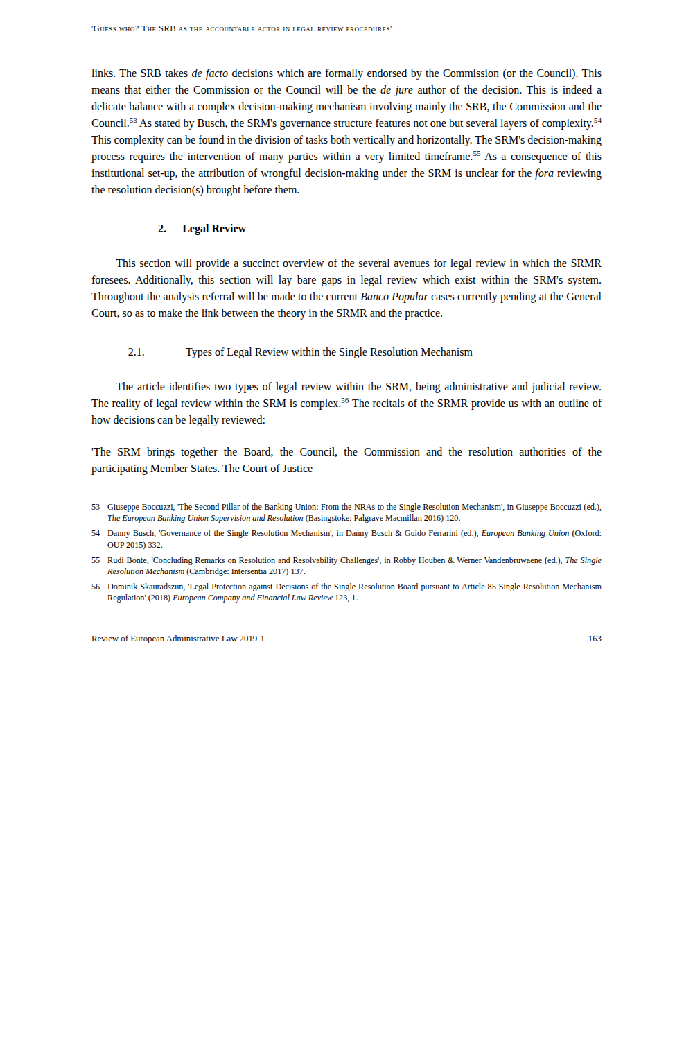'Guess who? The SRB as the accountable actor in legal review procedures'
links. The SRB takes de facto decisions which are formally endorsed by the Commission (or the Council). This means that either the Commission or the Council will be the de jure author of the decision. This is indeed a delicate balance with a complex decision-making mechanism involving mainly the SRB, the Commission and the Council.53 As stated by Busch, the SRM's governance structure features not one but several layers of complexity.54 This complexity can be found in the division of tasks both vertically and horizontally. The SRM's decision-making process requires the intervention of many parties within a very limited timeframe.55 As a consequence of this institutional set-up, the attribution of wrongful decision-making under the SRM is unclear for the fora reviewing the resolution decision(s) brought before them.
2. Legal Review
This section will provide a succinct overview of the several avenues for legal review in which the SRMR foresees. Additionally, this section will lay bare gaps in legal review which exist within the SRM's system. Throughout the analysis referral will be made to the current Banco Popular cases currently pending at the General Court, so as to make the link between the theory in the SRMR and the practice.
2.1. Types of Legal Review within the Single Resolution Mechanism
The article identifies two types of legal review within the SRM, being administrative and judicial review. The reality of legal review within the SRM is complex.56 The recitals of the SRMR provide us with an outline of how decisions can be legally reviewed:
'The SRM brings together the Board, the Council, the Commission and the resolution authorities of the participating Member States. The Court of Justice
53 Giuseppe Boccuzzi, 'The Second Pillar of the Banking Union: From the NRAs to the Single Resolution Mechanism', in Giuseppe Boccuzzi (ed.), The European Banking Union Supervision and Resolution (Basingstoke: Palgrave Macmillan 2016) 120.
54 Danny Busch, 'Governance of the Single Resolution Mechanism', in Danny Busch & Guido Ferrarini (ed.), European Banking Union (Oxford: OUP 2015) 332.
55 Rudi Bonte, 'Concluding Remarks on Resolution and Resolvability Challenges', in Robby Houben & Werner Vandenbruwaene (ed.), The Single Resolution Mechanism (Cambridge: Intersentia 2017) 137.
56 Dominik Skauradszun, 'Legal Protection against Decisions of the Single Resolution Board pursuant to Article 85 Single Resolution Mechanism Regulation' (2018) European Company and Financial Law Review 123, 1.
Review of European Administrative Law 2019-1 163